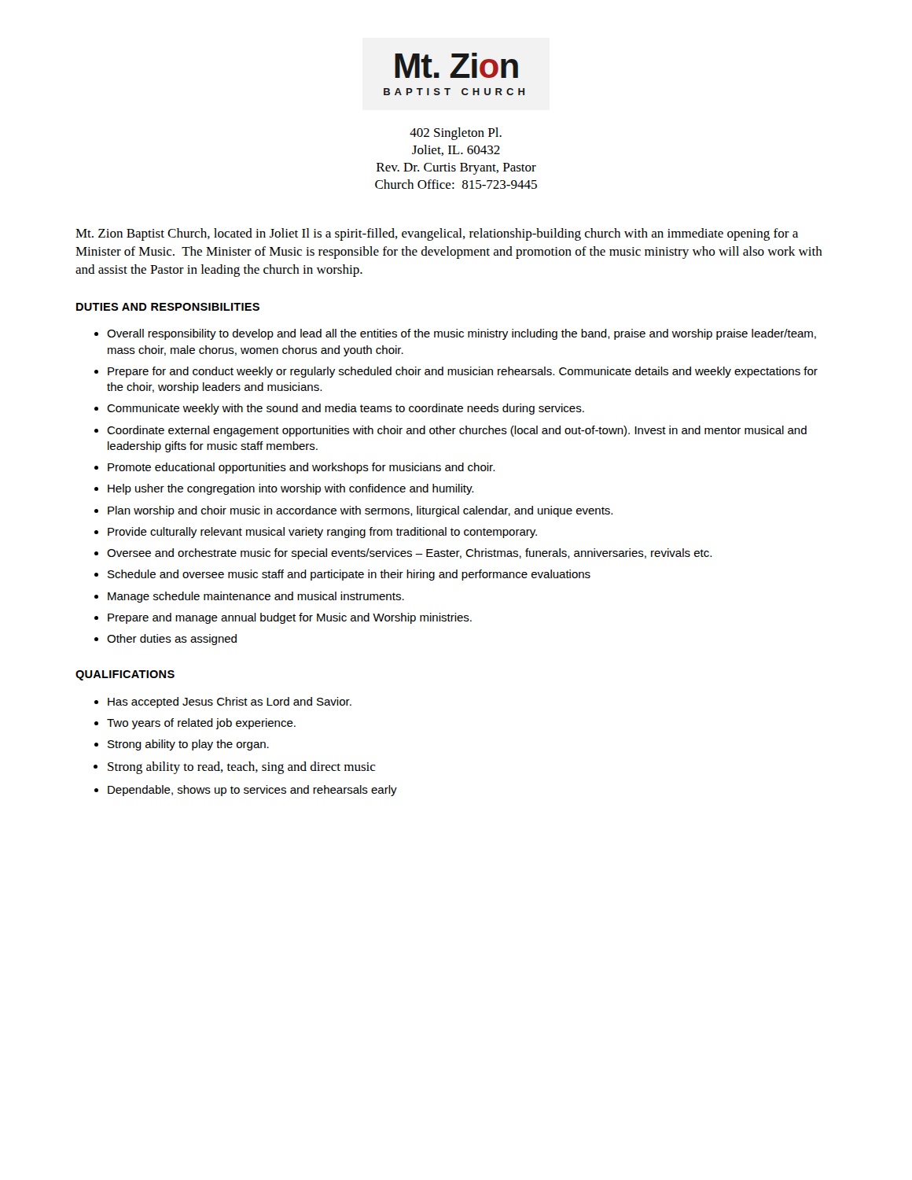Mt. Zion
BAPTIST CHURCH
402 Singleton Pl.
Joliet, IL. 60432
Rev. Dr. Curtis Bryant, Pastor
Church Office: 815-723-9445
Mt. Zion Baptist Church, located in Joliet Il is a spirit-filled, evangelical, relationship-building church with an immediate opening for a Minister of Music. The Minister of Music is responsible for the development and promotion of the music ministry who will also work with and assist the Pastor in leading the church in worship.
DUTIES AND RESPONSIBILITIES
Overall responsibility to develop and lead all the entities of the music ministry including the band, praise and worship praise leader/team, mass choir, male chorus, women chorus and youth choir.
Prepare for and conduct weekly or regularly scheduled choir and musician rehearsals. Communicate details and weekly expectations for the choir, worship leaders and musicians.
Communicate weekly with the sound and media teams to coordinate needs during services.
Coordinate external engagement opportunities with choir and other churches (local and out-of-town). Invest in and mentor musical and leadership gifts for music staff members.
Promote educational opportunities and workshops for musicians and choir.
Help usher the congregation into worship with confidence and humility.
Plan worship and choir music in accordance with sermons, liturgical calendar, and unique events.
Provide culturally relevant musical variety ranging from traditional to contemporary.
Oversee and orchestrate music for special events/services – Easter, Christmas, funerals, anniversaries, revivals etc.
Schedule and oversee music staff and participate in their hiring and performance evaluations
Manage schedule maintenance and musical instruments.
Prepare and manage annual budget for Music and Worship ministries.
Other duties as assigned
QUALIFICATIONS
Has accepted Jesus Christ as Lord and Savior.
Two years of related job experience.
Strong ability to play the organ.
Strong ability to read, teach, sing and direct music
Dependable, shows up to services and rehearsals early